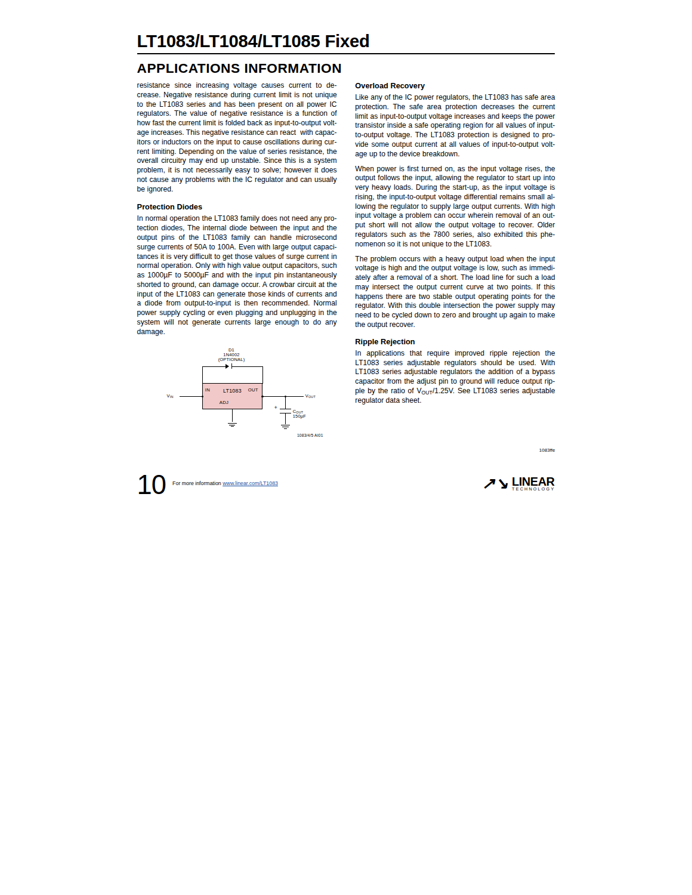LT1083/LT1084/LT1085 Fixed
Applications Information
resistance since increasing voltage causes current to decrease. Negative resistance during current limit is not unique to the LT1083 series and has been present on all power IC regulators. The value of negative resistance is a function of how fast the current limit is folded back as input-to-output voltage increases. This negative resistance can react with capacitors or inductors on the input to cause oscillations during current limiting. Depending on the value of series resistance, the overall circuitry may end up unstable. Since this is a system problem, it is not necessarily easy to solve; however it does not cause any problems with the IC regulator and can usually be ignored.
Protection Diodes
In normal operation the LT1083 family does not need any protection diodes, The internal diode between the input and the output pins of the LT1083 family can handle microsecond surge currents of 50A to 100A. Even with large output capacitances it is very difficult to get those values of surge current in normal operation. Only with high value output capacitors, such as 1000µF to 5000µF and with the input pin instantaneously shorted to ground, can damage occur. A crowbar circuit at the input of the LT1083 can generate those kinds of currents and a diode from output-to-input is then recommended. Normal power supply cycling or even plugging and unplugging in the system will not generate currents large enough to do any damage.
D1
1N4002
(OPTIONAL)
LT1083
IN
OUT
ADJ
VIN
VOUT
+
COUT
150µF
1083/4/5 AI01
Overload Recovery
Like any of the IC power regulators, the LT1083 has safe area protection. The safe area protection decreases the current limit as input-to-output voltage increases and keeps the power transistor inside a safe operating region for all values of input-to-output voltage. The LT1083 protection is designed to provide some output current at all values of input-to-output voltage up to the device breakdown.
When power is first turned on, as the input voltage rises, the output follows the input, allowing the regulator to start up into very heavy loads. During the start-up, as the input voltage is rising, the input-to-output voltage differential remains small allowing the regulator to supply large output currents. With high input voltage a problem can occur wherein removal of an output short will not allow the output voltage to recover. Older regulators such as the 7800 series, also exhibited this phenomenon so it is not unique to the LT1083.
The problem occurs with a heavy output load when the input voltage is high and the output voltage is low, such as immediately after a removal of a short. The load line for such a load may intersect the output current curve at two points. If this happens there are two stable output operating points for the regulator. With this double intersection the power supply may need to be cycled down to zero and brought up again to make the output recover.
Ripple Rejection
In applications that require improved ripple rejection the LT1083 series adjustable regulators should be used. With LT1083 series adjustable regulators the addition of a bypass capacitor from the adjust pin to ground will reduce output ripple by the ratio of VOUT/1.25V. See LT1083 series adjustable regulator data sheet.
1083ffe
10
For more information www.linear.com/LT1083
↗↘LINEAR TECHNOLOGY